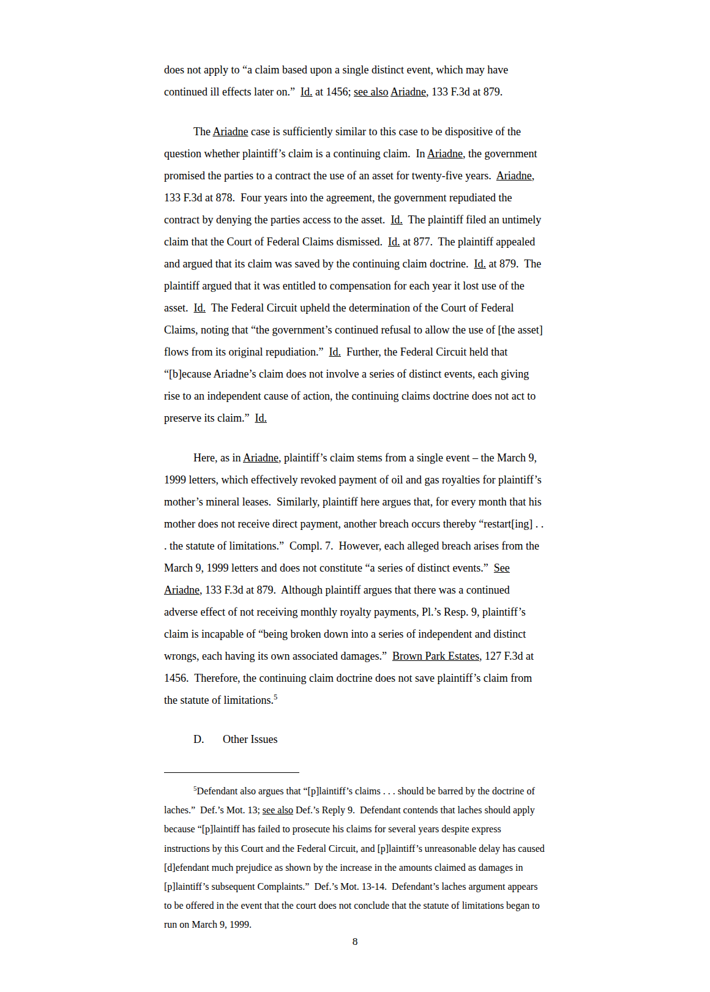does not apply to “a claim based upon a single distinct event, which may have continued ill effects later on.” Id. at 1456; see also Ariadne, 133 F.3d at 879.
The Ariadne case is sufficiently similar to this case to be dispositive of the question whether plaintiff’s claim is a continuing claim. In Ariadne, the government promised the parties to a contract the use of an asset for twenty-five years. Ariadne, 133 F.3d at 878. Four years into the agreement, the government repudiated the contract by denying the parties access to the asset. Id. The plaintiff filed an untimely claim that the Court of Federal Claims dismissed. Id. at 877. The plaintiff appealed and argued that its claim was saved by the continuing claim doctrine. Id. at 879. The plaintiff argued that it was entitled to compensation for each year it lost use of the asset. Id. The Federal Circuit upheld the determination of the Court of Federal Claims, noting that “the government’s continued refusal to allow the use of [the asset] flows from its original repudiation.” Id. Further, the Federal Circuit held that “[b]ecause Ariadne’s claim does not involve a series of distinct events, each giving rise to an independent cause of action, the continuing claims doctrine does not act to preserve its claim.” Id.
Here, as in Ariadne, plaintiff’s claim stems from a single event – the March 9, 1999 letters, which effectively revoked payment of oil and gas royalties for plaintiff’s mother’s mineral leases. Similarly, plaintiff here argues that, for every month that his mother does not receive direct payment, another breach occurs thereby “restart[ing] . . . the statute of limitations.” Compl. 7. However, each alleged breach arises from the March 9, 1999 letters and does not constitute “a series of distinct events.” See Ariadne, 133 F.3d at 879. Although plaintiff argues that there was a continued adverse effect of not receiving monthly royalty payments, Pl.’s Resp. 9, plaintiff’s claim is incapable of “being broken down into a series of independent and distinct wrongs, each having its own associated damages.” Brown Park Estates, 127 F.3d at 1456. Therefore, the continuing claim doctrine does not save plaintiff’s claim from the statute of limitations.5
D. Other Issues
5Defendant also argues that “[p]laintiff’s claims . . . should be barred by the doctrine of laches.” Def.’s Mot. 13; see also Def.’s Reply 9. Defendant contends that laches should apply because “[p]laintiff has failed to prosecute his claims for several years despite express instructions by this Court and the Federal Circuit, and [p]laintiff’s unreasonable delay has caused [d]efendant much prejudice as shown by the increase in the amounts claimed as damages in [p]laintiff’s subsequent Complaints.” Def.’s Mot. 13-14. Defendant’s laches argument appears to be offered in the event that the court does not conclude that the statute of limitations began to run on March 9, 1999.
8